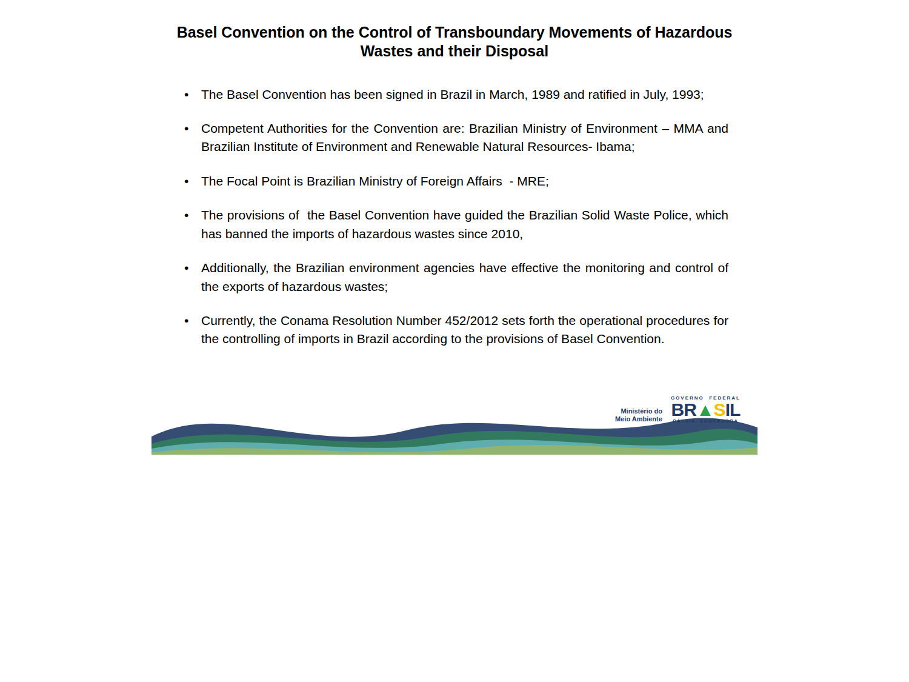Basel Convention on the Control of Transboundary Movements of Hazardous Wastes and their Disposal
The Basel Convention has been signed in Brazil in March, 1989 and ratified in July, 1993;
Competent Authorities for the Convention are: Brazilian Ministry of Environment – MMA and Brazilian Institute of Environment and Renewable Natural Resources- Ibama;
The Focal Point is Brazilian Ministry of Foreign Affairs - MRE;
The provisions of the Basel Convention have guided the Brazilian Solid Waste Police, which has banned the imports of hazardous wastes since 2010,
Additionally, the Brazilian environment agencies have effective the monitoring and control of the exports of hazardous wastes;
Currently, the Conama Resolution Number 452/2012 sets forth the operational procedures for the controlling of imports in Brazil according to the provisions of Basel Convention.
Ministério do
Meio Ambiente
GOVERNO FEDERAL
BR▲SIL
PÁTRIA EDUCADORA